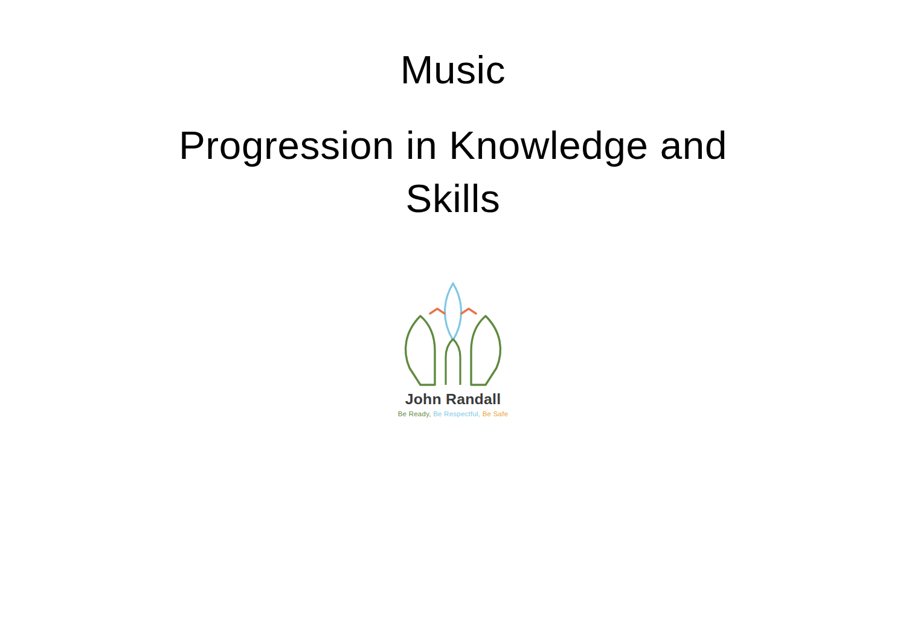Music Progression in Knowledge and Skills
John Randall Be Ready, Be Respectful, Be Safe